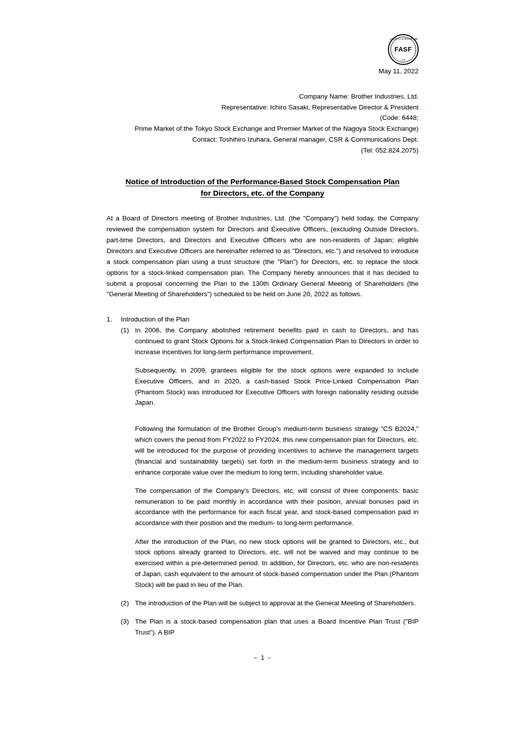公益財団法人 財務会計基準機構
FASF
会員
May 11, 2022
Company Name: Brother Industries, Ltd.
Representative: Ichiro Sasaki, Representative Director & President
(Code: 6448;
Prime Market of the Tokyo Stock Exchange and Premier Market of the Nagoya Stock Exchange)
Contact: Toshihiro Izuhara, General manager, CSR & Communications Dept.
(Tel: 052.824.2075)
Notice of Introduction of the Performance-Based Stock Compensation Plan for Directors, etc. of the Company
At a Board of Directors meeting of Brother Industries, Ltd. (the "Company") held today, the Company reviewed the compensation system for Directors and Executive Officers, (excluding Outside Directors, part-time Directors, and Directors and Executive Officers who are non-residents of Japan; eligible Directors and Executive Officers are hereinafter referred to as "Directors, etc.") and resolved to introduce a stock compensation plan using a trust structure (the "Plan") for Directors, etc. to replace the stock options for a stock-linked compensation plan. The Company hereby announces that it has decided to submit a proposal concerning the Plan to the 130th Ordinary General Meeting of Shareholders (the "General Meeting of Shareholders") scheduled to be held on June 20, 2022 as follows.
Introduction of the Plan
In 2006, the Company abolished retirement benefits paid in cash to Directors, and has continued to grant Stock Options for a Stock-linked Compensation Plan to Directors in order to increase incentives for long-term performance improvement.
Subsequently, in 2009, grantees eligible for the stock options were expanded to include Executive Officers, and in 2020, a cash-based Stock Price-Linked Compensation Plan (Phantom Stock) was introduced for Executive Officers with foreign nationality residing outside Japan.
Following the formulation of the Brother Group's medium-term business strategy "CS B2024," which covers the period from FY2022 to FY2024, this new compensation plan for Directors, etc. will be introduced for the purpose of providing incentives to achieve the management targets (financial and sustainability targets) set forth in the medium-term business strategy and to enhance corporate value over the medium to long term, including shareholder value.
The compensation of the Company's Directors, etc. will consist of three components: basic remuneration to be paid monthly in accordance with their position, annual bonuses paid in accordance with the performance for each fiscal year, and stock-based compensation paid in accordance with their position and the medium- to long-term performance.
After the introduction of the Plan, no new stock options will be granted to Directors, etc., but stock options already granted to Directors, etc. will not be waived and may continue to be exercised within a pre-determined period. In addition, for Directors, etc. who are non-residents of Japan, cash equivalent to the amount of stock-based compensation under the Plan (Phantom Stock) will be paid in lieu of the Plan.
The introduction of the Plan will be subject to approval at the General Meeting of Shareholders.
The Plan is a stock-based compensation plan that uses a Board Incentive Plan Trust ("BIP Trust"). A BIP
－ 1 －